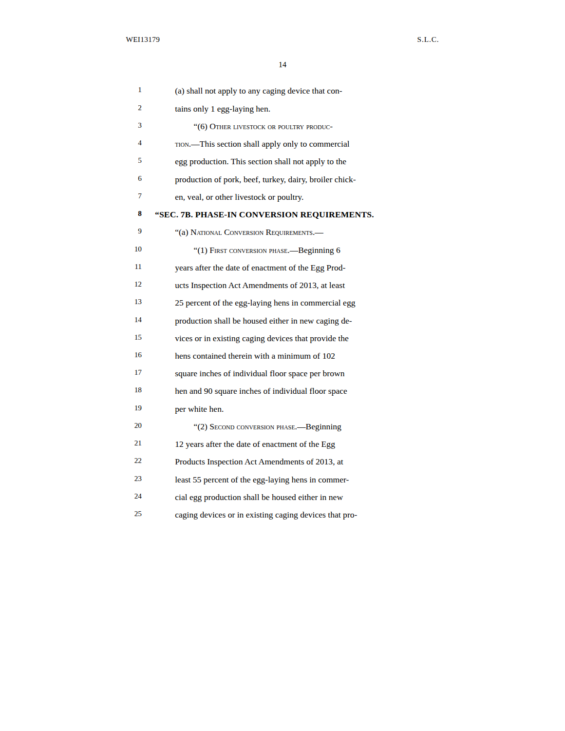WEI13179 S.L.C.
14
(a) shall not apply to any caging device that con-
tains only 1 egg-laying hen.
“(6) Other livestock or poultry produc-
tion.—This section shall apply only to commercial
egg production. This section shall not apply to the
production of pork, beef, turkey, dairy, broiler chick-
en, veal, or other livestock or poultry.
“SEC. 7B. PHASE-IN CONVERSION REQUIREMENTS.
“(a) National Conversion Requirements.—
“(1) First conversion phase.—Beginning 6
years after the date of enactment of the Egg Prod-
ucts Inspection Act Amendments of 2013, at least
25 percent of the egg-laying hens in commercial egg
production shall be housed either in new caging de-
vices or in existing caging devices that provide the
hens contained therein with a minimum of 102
square inches of individual floor space per brown
hen and 90 square inches of individual floor space
per white hen.
“(2) Second conversion phase.—Beginning
12 years after the date of enactment of the Egg
Products Inspection Act Amendments of 2013, at
least 55 percent of the egg-laying hens in commer-
cial egg production shall be housed either in new
caging devices or in existing caging devices that pro-